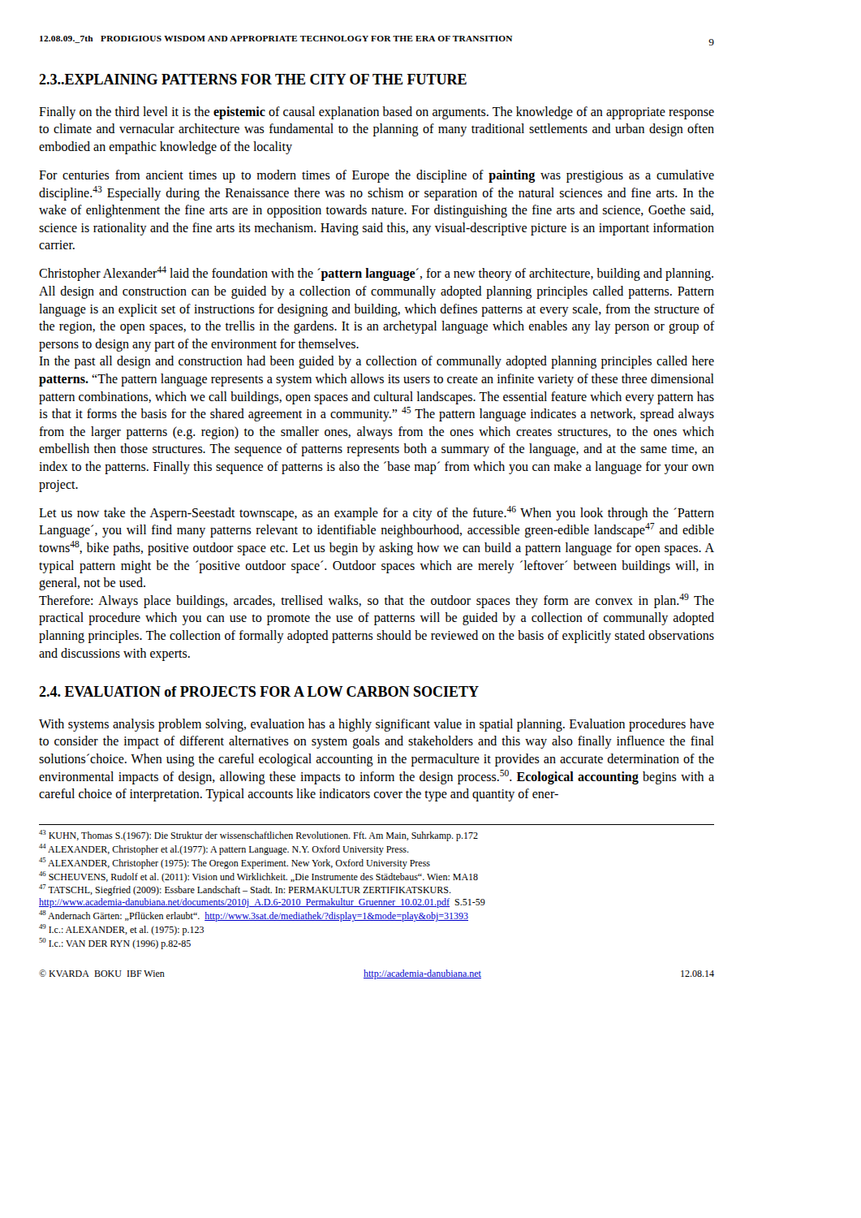12.08.09._7th PRODIGIOUS WISDOM AND APPROPRIATE TECHNOLOGY FOR THE ERA OF TRANSITION
9
2.3..EXPLAINING PATTERNS FOR THE CITY OF THE FUTURE
Finally on the third level it is the epistemic of causal explanation based on arguments. The knowledge of an appropriate response to climate and vernacular architecture was fundamental to the planning of many traditional settlements and urban design often embodied an empathic knowledge of the locality
For centuries from ancient times up to modern times of Europe the discipline of painting was prestigious as a cumulative discipline.43 Especially during the Renaissance there was no schism or separation of the natural sciences and fine arts. In the wake of enlightenment the fine arts are in opposition towards nature. For distinguishing the fine arts and science, Goethe said, science is rationality and the fine arts its mechanism. Having said this, any visual-descriptive picture is an important information carrier.
Christopher Alexander44 laid the foundation with the ´pattern language´, for a new theory of architecture, building and planning. All design and construction can be guided by a collection of communally adopted planning principles called patterns. Pattern language is an explicit set of instructions for designing and building, which defines patterns at every scale, from the structure of the region, the open spaces, to the trellis in the gardens. It is an archetypal language which enables any lay person or group of persons to design any part of the environment for themselves.
In the past all design and construction had been guided by a collection of communally adopted planning principles called here patterns. “The pattern language represents a system which allows its users to create an infinite variety of these three dimensional pattern combinations, which we call buildings, open spaces and cultural landscapes. The essential feature which every pattern has is that it forms the basis for the shared agreement in a community.” 45 The pattern language indicates a network, spread always from the larger patterns (e.g. region) to the smaller ones, always from the ones which creates structures, to the ones which embellish then those structures. The sequence of patterns represents both a summary of the language, and at the same time, an index to the patterns. Finally this sequence of patterns is also the ´base map´ from which you can make a language for your own project.
Let us now take the Aspern-Seestadt townscape, as an example for a city of the future.46 When you look through the ´Pattern Language´, you will find many patterns relevant to identifiable neighbourhood, accessible green-edible landscape47 and edible towns48, bike paths, positive outdoor space etc. Let us begin by asking how we can build a pattern language for open spaces. A typical pattern might be the ´positive outdoor space´. Outdoor spaces which are merely ´leftover´ between buildings will, in general, not be used.
Therefore: Always place buildings, arcades, trellised walks, so that the outdoor spaces they form are convex in plan.49 The practical procedure which you can use to promote the use of patterns will be guided by a collection of communally adopted planning principles. The collection of formally adopted patterns should be reviewed on the basis of explicitly stated observations and discussions with experts.
2.4. EVALUATION of PROJECTS FOR A LOW CARBON SOCIETY
With systems analysis problem solving, evaluation has a highly significant value in spatial planning. Evaluation procedures have to consider the impact of different alternatives on system goals and stakeholders and this way also finally influence the final solutions´choice. When using the careful ecological accounting in the permaculture it provides an accurate determination of the environmental impacts of design, allowing these impacts to inform the design process.50. Ecological accounting begins with a careful choice of interpretation. Typical accounts like indicators cover the type and quantity of ener-
43 KUHN, Thomas S.(1967): Die Struktur der wissenschaftlichen Revolutionen. Fft. Am Main, Suhrkamp. p.172
44 ALEXANDER, Christopher et al.(1977): A pattern Language. N.Y. Oxford University Press.
45 ALEXANDER, Christopher (1975): The Oregon Experiment. New York, Oxford University Press
46 SCHEUVENS, Rudolf et al. (2011): Vision und Wirklichkeit. „Die Instrumente des Städtebaus“. Wien: MA18
47 TATSCHL, Siegfried (2009): Essbare Landschaft – Stadt. In: PERMAKULTUR ZERTIFIKATSKURS.
http://www.academia-danubiana.net/documents/2010j_A.D.6-2010_Permakultur_Gruenner_10.02.01.pdf S.51-59
48 Andernach Gärten: „Pflücken erlaubt“. http://www.3sat.de/mediathek/?display=1&mode=play&obj=31393
49 I.c.: ALEXANDER, et al. (1975): p.123
50 I.c.: VAN DER RYN (1996) p.82-85
© KVARDA BOKU IBF Wien http://academia-danubiana.net 12.08.14